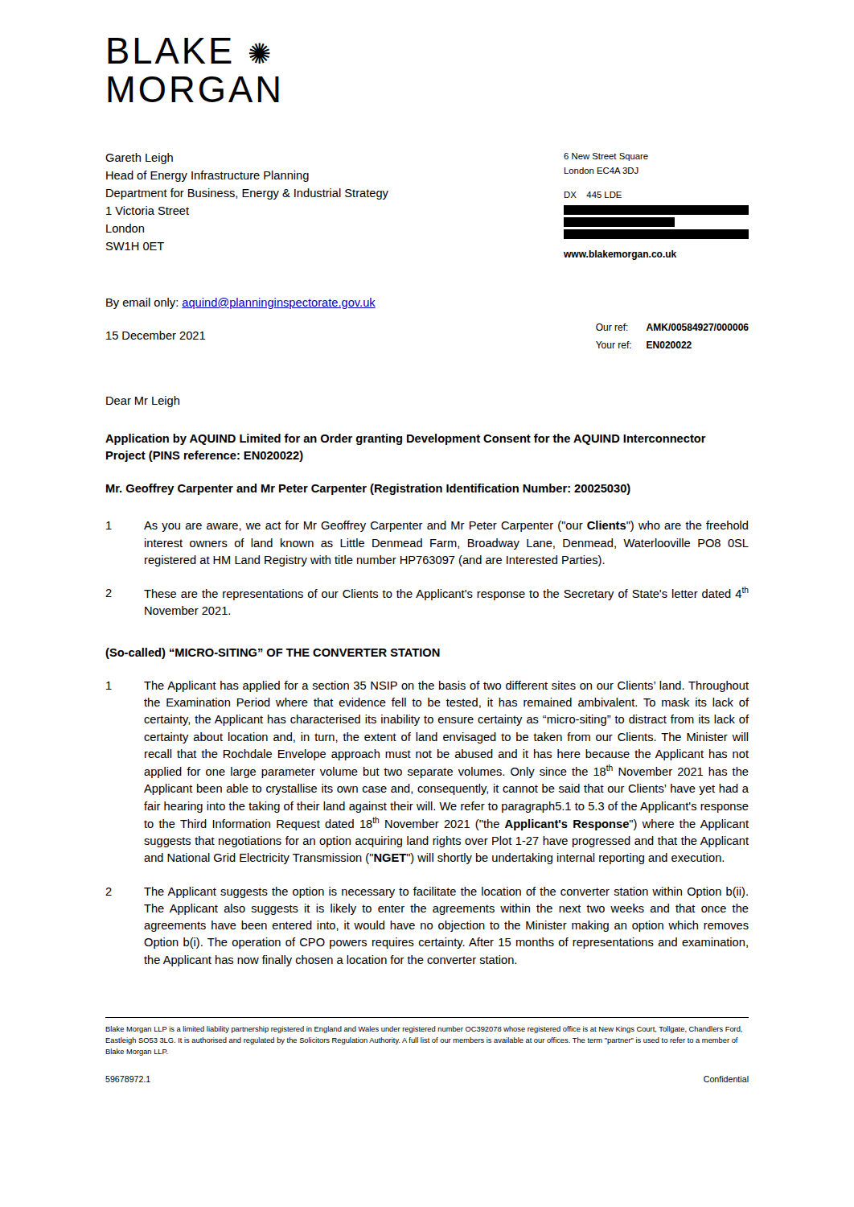BLAKE ✺
MORGAN
Gareth Leigh
Head of Energy Infrastructure Planning
Department for Business, Energy & Industrial Strategy
1 Victoria Street
London
SW1H 0ET
6 New Street Square
London EC4A 3DJ
DX 445 LDE
www.blakemorgan.co.uk
By email only: aquind@planninginspectorate.gov.uk
| Our ref: | AMK/00584927/000006 |
| Your ref: | EN020022 |
15 December 2021
Dear Mr Leigh
Application by AQUIND Limited for an Order granting Development Consent for the AQUIND Interconnector Project (PINS reference: EN020022)
Mr. Geoffrey Carpenter and Mr Peter Carpenter (Registration Identification Number: 20025030)
As you are aware, we act for Mr Geoffrey Carpenter and Mr Peter Carpenter ("our Clients") who are the freehold interest owners of land known as Little Denmead Farm, Broadway Lane, Denmead, Waterlooville PO8 0SL registered at HM Land Registry with title number HP763097 (and are Interested Parties).
These are the representations of our Clients to the Applicant's response to the Secretary of State's letter dated 4th November 2021.
(So-called) “MICRO-SITING” OF THE CONVERTER STATION
The Applicant has applied for a section 35 NSIP on the basis of two different sites on our Clients’ land. Throughout the Examination Period where that evidence fell to be tested, it has remained ambivalent. To mask its lack of certainty, the Applicant has characterised its inability to ensure certainty as “micro-siting” to distract from its lack of certainty about location and, in turn, the extent of land envisaged to be taken from our Clients. The Minister will recall that the Rochdale Envelope approach must not be abused and it has here because the Applicant has not applied for one large parameter volume but two separate volumes. Only since the 18th November 2021 has the Applicant been able to crystallise its own case and, consequently, it cannot be said that our Clients’ have yet had a fair hearing into the taking of their land against their will. We refer to paragraph5.1 to 5.3 of the Applicant's response to the Third Information Request dated 18th November 2021 ("the Applicant's Response") where the Applicant suggests that negotiations for an option acquiring land rights over Plot 1-27 have progressed and that the Applicant and National Grid Electricity Transmission ("NGET") will shortly be undertaking internal reporting and execution.
The Applicant suggests the option is necessary to facilitate the location of the converter station within Option b(ii). The Applicant also suggests it is likely to enter the agreements within the next two weeks and that once the agreements have been entered into, it would have no objection to the Minister making an option which removes Option b(i). The operation of CPO powers requires certainty. After 15 months of representations and examination, the Applicant has now finally chosen a location for the converter station.
Blake Morgan LLP is a limited liability partnership registered in England and Wales under registered number OC392078 whose registered office is at New Kings Court, Tollgate, Chandlers Ford, Eastleigh SO53 3LG. It is authorised and regulated by the Solicitors Regulation Authority. A full list of our members is available at our offices. The term "partner" is used to refer to a member of Blake Morgan LLP.
59678972.1 Confidential